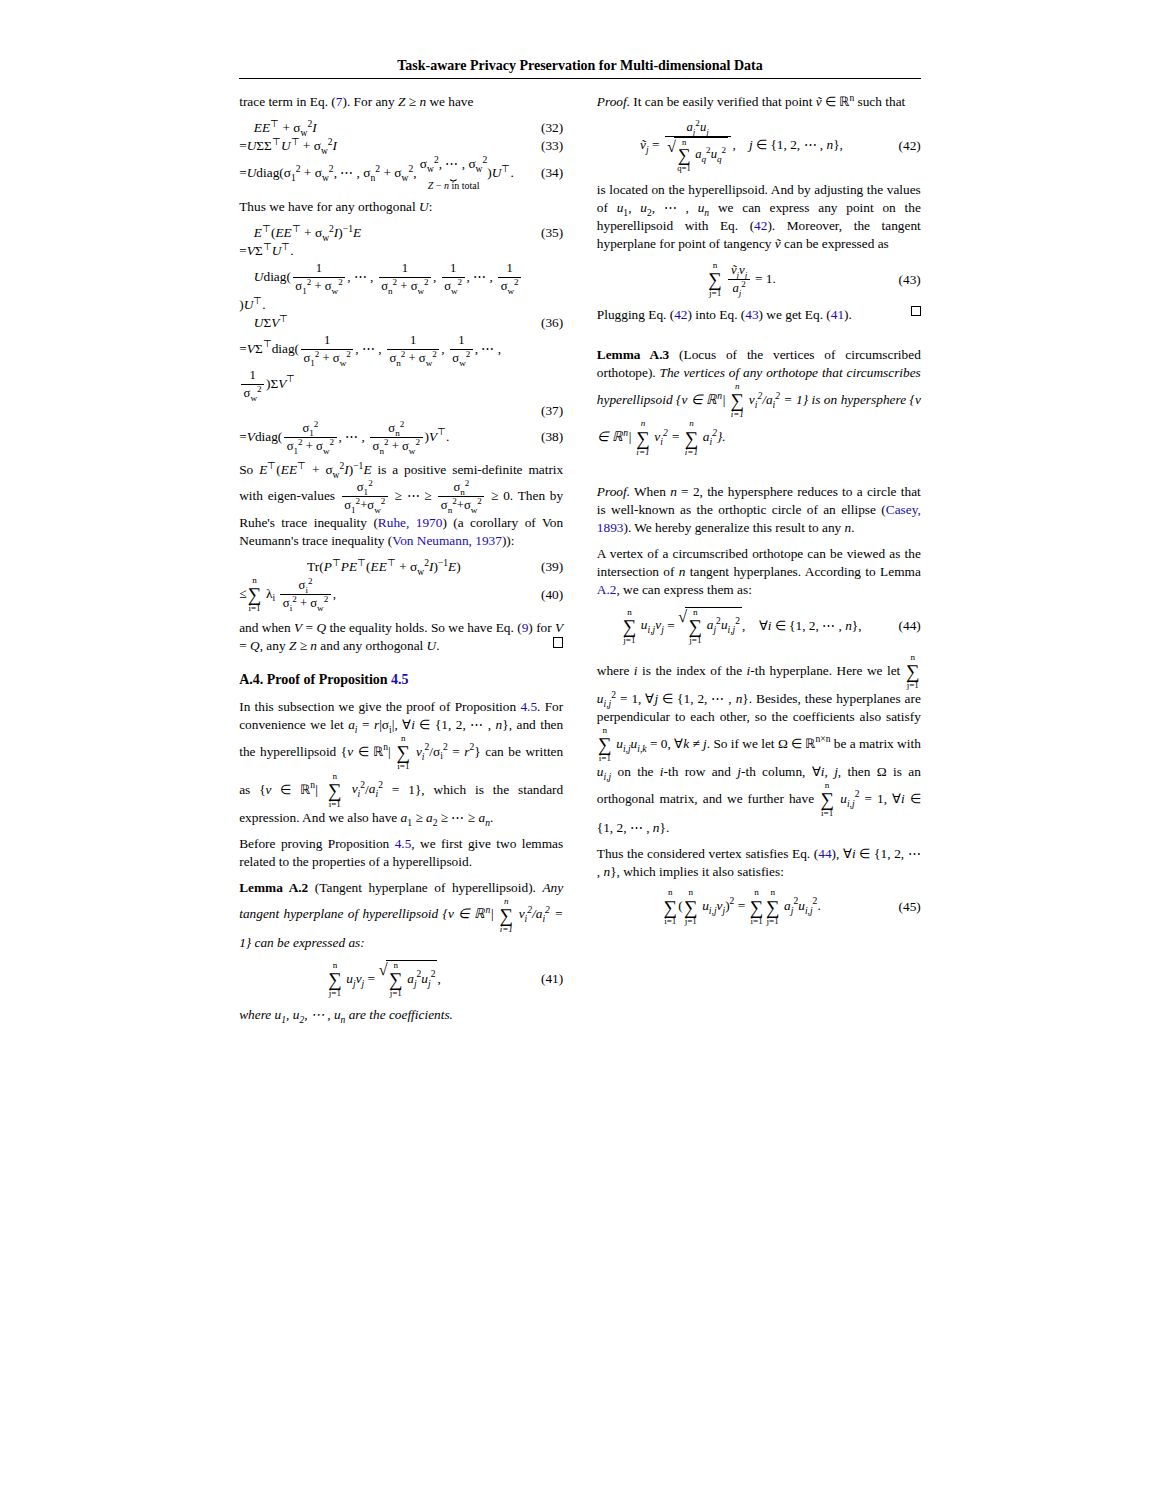Task-aware Privacy Preservation for Multi-dimensional Data
trace term in Eq. (7). For any Z ≥ n we have
EE⊤ + σw2I
(32)
=UΣΣ⊤U⊤ + σw2I
(33)
=Udiag(σ12 + σw2, ⋯ , σn2 + σw2, σw2, ⋯ , σw2⏟Z − n in total)U⊤.
(34)
Thus we have for any orthogonal U:
E⊤(EE⊤ + σw2I)−1E
(35)
=VΣ⊤U⊤.
Udiag(1 σ12 + σw2, ⋯ , 1 σn2 + σw2, 1 σw2, ⋯ , 1 σw2)U⊤.
UΣV⊤
(36)
=VΣ⊤diag(1 σ12 + σw2, ⋯ , 1 σn2 + σw2, 1 σw2, ⋯ , 1 σw2)ΣV⊤
(37)
=Vdiag(σ12 σ12 + σw2, ⋯ , σn2 σn2 + σw2)V⊤.
(38)
So E⊤(EE⊤ + σw2I)−1E is a positive semi-definite matrix with eigen-values σ12 σ12+σw2 ≥ ⋯ ≥ σn2 σn2+σw2 ≥ 0. Then by Ruhe's trace inequality (Ruhe, 1970) (a corollary of Von Neumann's trace inequality (Von Neumann, 1937)):
Tr(P⊤PE⊤(EE⊤ + σw2I)−1E)
(39)
≤n∑i=1 λi σi2 σi2 + σw2,
(40)
and when V = Q the equality holds. So we have Eq. (9) for V = Q, any Z ≥ n and any orthogonal U.
A.4. Proof of Proposition 4.5
In this subsection we give the proof of Proposition 4.5. For convenience we let ai = r|σi|, ∀i ∈ {1, 2, ⋯ , n}, and then the hyperellipsoid {v ∈ ℝn| n∑i=1 vi2/σi2 = r2} can be written as {v ∈ ℝn| n∑i=1 vi2/ai2 = 1}, which is the standard expression. And we also have a1 ≥ a2 ≥ ⋯ ≥ an.
Before proving Proposition 4.5, we first give two lemmas related to the properties of a hyperellipsoid.
Lemma A.2 (Tangent hyperplane of hyperellipsoid). Any tangent hyperplane of hyperellipsoid {v ∈ ℝn| n∑i=1 vi2/ai2 = 1} can be expressed as:
n∑j=1 ujvj = n∑j=1 aj2uj2,
(41)
where u1, u2, ⋯ , un are the coefficients.
Proof. It can be easily verified that point ṽ ∈ ℝn such that
ṽj = aj2uj n∑q=1 aq2uq2, j ∈ {1, 2, ⋯ , n},
(42)
is located on the hyperellipsoid. And by adjusting the values of u1, u2, ⋯ , un we can express any point on the hyperellipsoid with Eq. (42). Moreover, the tangent hyperplane for point of tangency ṽ can be expressed as
n∑j=1 ṽjvj aj2 = 1.
(43)
Plugging Eq. (42) into Eq. (43) we get Eq. (41).
Lemma A.3 (Locus of the vertices of circumscribed orthotope). The vertices of any orthotope that circumscribes hyperellipsoid {v ∈ ℝn| n∑i=1 vi2/ai2 = 1} is on hypersphere {v ∈ ℝn| n∑i=1 vi2 = n∑i=1 ai2}.
Proof. When n = 2, the hypersphere reduces to a circle that is well-known as the orthoptic circle of an ellipse (Casey, 1893). We hereby generalize this result to any n.
A vertex of a circumscribed orthotope can be viewed as the intersection of n tangent hyperplanes. According to Lemma A.2, we can express them as:
n∑j=1 ui,jvj = n∑j=1 aj2ui,j2, ∀i ∈ {1, 2, ⋯ , n},
(44)
where i is the index of the i-th hyperplane. Here we let n∑j=1 ui,j2 = 1, ∀j ∈ {1, 2, ⋯ , n}. Besides, these hyperplanes are perpendicular to each other, so the coefficients also satisfy n∑i=1 ui,jui,k = 0, ∀k ≠ j. So if we let Ω ∈ ℝn×n be a matrix with ui,j on the i-th row and j-th column, ∀i, j, then Ω is an orthogonal matrix, and we further have n∑i=1 ui,j2 = 1, ∀i ∈ {1, 2, ⋯ , n}.
Thus the considered vertex satisfies Eq. (44), ∀i ∈ {1, 2, ⋯ , n}, which implies it also satisfies:
n∑i=1(n∑j=1 ui,jvj)2 = n∑i=1 n∑j=1 aj2ui,j2.
(45)